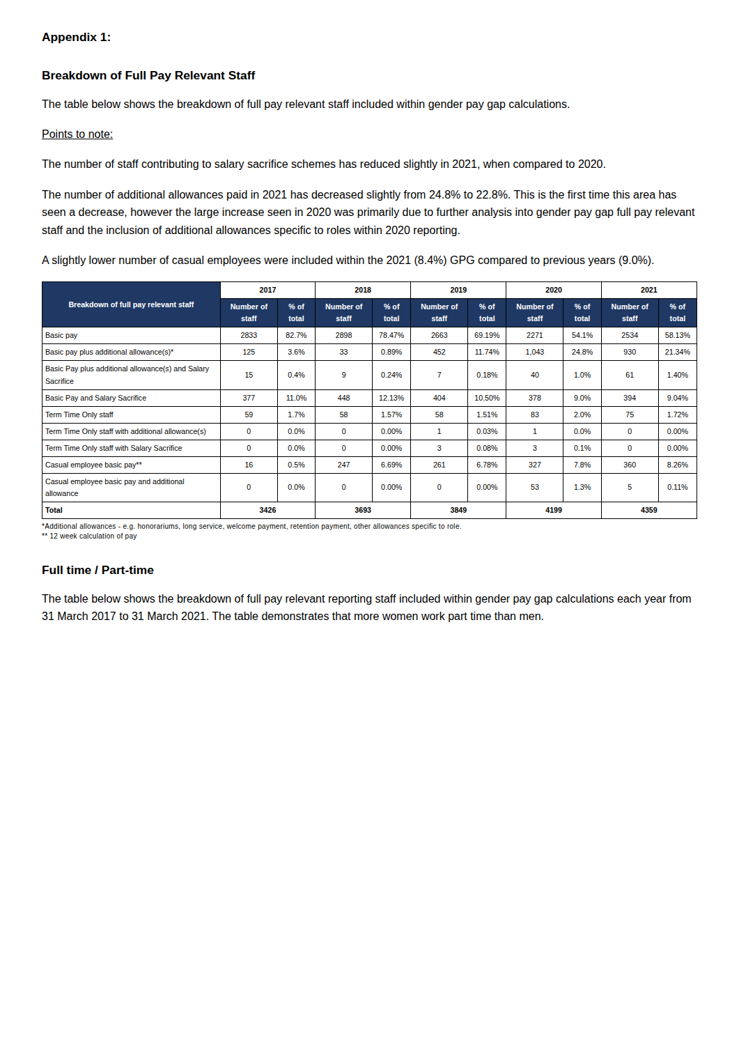Appendix 1:
Breakdown of Full Pay Relevant Staff
The table below shows the breakdown of full pay relevant staff included within gender pay gap calculations.
Points to note:
The number of staff contributing to salary sacrifice schemes has reduced slightly in 2021, when compared to 2020.
The number of additional allowances paid in 2021 has decreased slightly from 24.8% to 22.8%. This is the first time this area has seen a decrease, however the large increase seen in 2020 was primarily due to further analysis into gender pay gap full pay relevant staff and the inclusion of additional allowances specific to roles within 2020 reporting.
A slightly lower number of casual employees were included within the 2021 (8.4%) GPG compared to previous years (9.0%).
| Breakdown of full pay relevant staff | 2017 | 2018 | 2019 | 2020 | 2021 |
| --- | --- | --- | --- | --- | --- |
| Number of staff | % of total | Number of staff | % of total | Number of staff | % of total | Number of staff | % of total | Number of staff | % of total |
| Basic pay | 2833 | 82.7% | 2898 | 78.47% | 2663 | 69.19% | 2271 | 54.1% | 2534 | 58.13% |
| Basic pay plus additional allowance(s)* | 125 | 3.6% | 33 | 0.89% | 452 | 11.74% | 1,043 | 24.8% | 930 | 21.34% |
| Basic Pay plus additional allowance(s) and Salary Sacrifice | 15 | 0.4% | 9 | 0.24% | 7 | 0.18% | 40 | 1.0% | 61 | 1.40% |
| Basic Pay and Salary Sacrifice | 377 | 11.0% | 448 | 12.13% | 404 | 10.50% | 378 | 9.0% | 394 | 9.04% |
| Term Time Only staff | 59 | 1.7% | 58 | 1.57% | 58 | 1.51% | 83 | 2.0% | 75 | 1.72% |
| Term Time Only staff with additional allowance(s) | 0 | 0.0% | 0 | 0.00% | 1 | 0.03% | 1 | 0.0% | 0 | 0.00% |
| Term Time Only staff with Salary Sacrifice | 0 | 0.0% | 0 | 0.00% | 3 | 0.08% | 3 | 0.1% | 0 | 0.00% |
| Casual employee basic pay** | 16 | 0.5% | 247 | 6.69% | 261 | 6.78% | 327 | 7.8% | 360 | 8.26% |
| Casual employee basic pay and additional allowance | 0 | 0.0% | 0 | 0.00% | 0 | 0.00% | 53 | 1.3% | 5 | 0.11% |
| Total | 3426 | 3693 | 3849 | 4199 | 4359 |
*Additional allowances - e.g. honorariums, long service, welcome payment, retention payment, other allowances specific to role.
** 12 week calculation of pay
Full time / Part-time
The table below shows the breakdown of full pay relevant reporting staff included within gender pay gap calculations each year from 31 March 2017 to 31 March 2021. The table demonstrates that more women work part time than men.